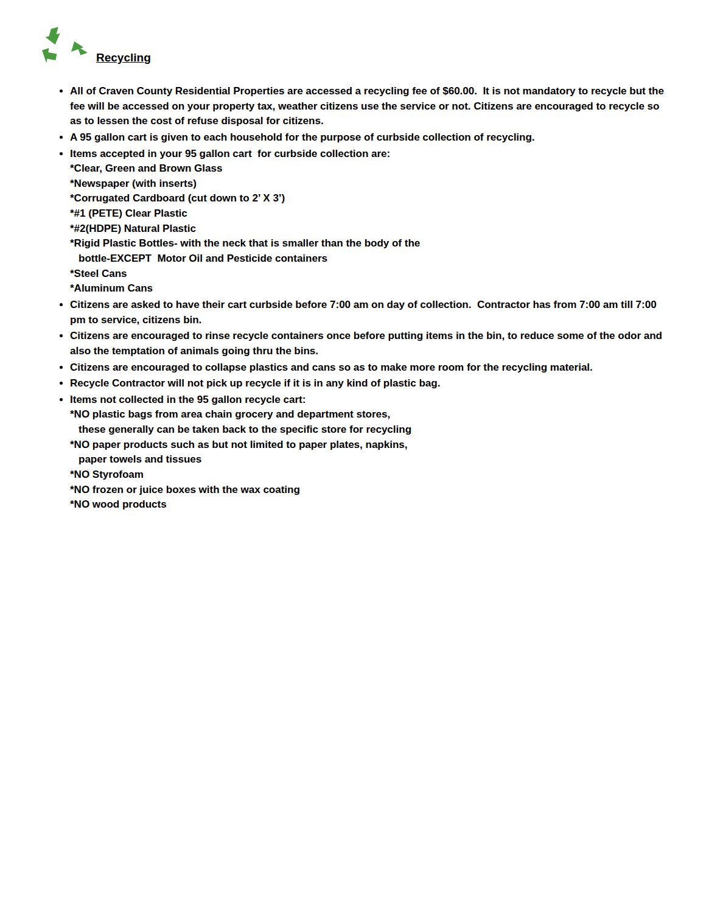Recycling
All of Craven County Residential Properties are accessed a recycling fee of $60.00. It is not mandatory to recycle but the fee will be accessed on your property tax, weather citizens use the service or not. Citizens are encouraged to recycle so as to lessen the cost of refuse disposal for citizens.
A 95 gallon cart is given to each household for the purpose of curbside collection of recycling.
Items accepted in your 95 gallon cart for curbside collection are:
*Clear, Green and Brown Glass
*Newspaper (with inserts)
*Corrugated Cardboard (cut down to 2’ X 3’)
*#1 (PETE) Clear Plastic
*#2(HDPE) Natural Plastic
*Rigid Plastic Bottles- with the neck that is smaller than the body of the
bottle-EXCEPT Motor Oil and Pesticide containers *Steel Cans
*Aluminum Cans
Citizens are asked to have their cart curbside before 7:00 am on day of collection. Contractor has from 7:00 am till 7:00 pm to service, citizens bin.
Citizens are encouraged to rinse recycle containers once before putting items in the bin, to reduce some of the odor and also the temptation of animals going thru the bins.
Citizens are encouraged to collapse plastics and cans so as to make more room for the recycling material.
Recycle Contractor will not pick up recycle if it is in any kind of plastic bag.
Items not collected in the 95 gallon recycle cart:
*NO plastic bags from area chain grocery and department stores,
these generally can be taken back to the specific store for recycling *NO paper products such as but not limited to paper plates, napkins,
paper towels and tissues *NO Styrofoam
*NO frozen or juice boxes with the wax coating
*NO wood products